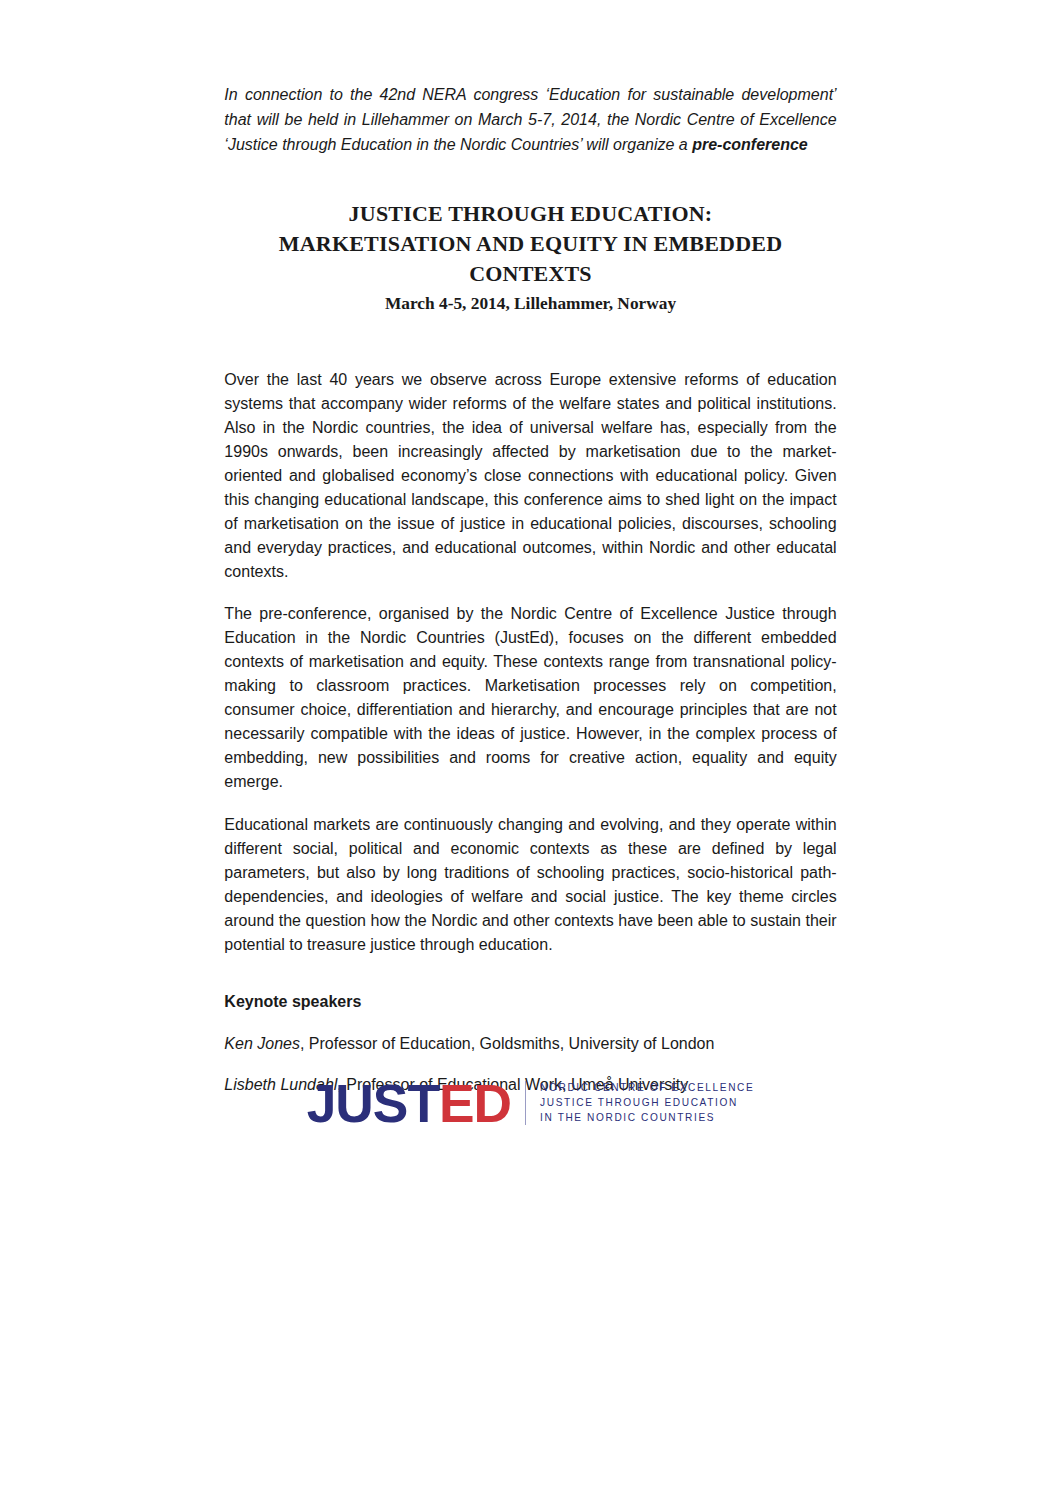In connection to the 42nd NERA congress ‘Education for sustainable development’ that will be held in Lillehammer on March 5-7, 2014, the Nordic Centre of Excellence ‘Justice through Education in the Nordic Countries’ will organize a pre-conference
Justice through Education:
Marketisation and Equity in Embedded Contexts
March 4-5, 2014, Lillehammer, Norway
Over the last 40 years we observe across Europe extensive reforms of education systems that accompany wider reforms of the welfare states and political institutions. Also in the Nordic countries, the idea of universal welfare has, especially from the 1990s onwards, been increasingly affected by marketisation due to the market-oriented and globalised economy’s close connections with educational policy. Given this changing educational landscape, this conference aims to shed light on the impact of marketisation on the issue of justice in educational policies, discourses, schooling and everyday practices, and educational outcomes, within Nordic and other educatal contexts.
The pre-conference, organised by the Nordic Centre of Excellence Justice through Education in the Nordic Countries (JustEd), focuses on the different embedded contexts of marketisation and equity. These contexts range from transnational policy-making to classroom practices. Marketisation processes rely on competition, consumer choice, differentiation and hierarchy, and encourage principles that are not necessarily compatible with the ideas of justice. However, in the complex process of embedding, new possibilities and rooms for creative action, equality and equity emerge.
Educational markets are continuously changing and evolving, and they operate within different social, political and economic contexts as these are defined by legal parameters, but also by long traditions of schooling practices, socio-historical path-dependencies, and ideologies of welfare and social justice. The key theme circles around the question how the Nordic and other contexts have been able to sustain their potential to treasure justice through education.
Keynote speakers
Ken Jones, Professor of Education, Goldsmiths, University of London
Lisbeth Lundahl, Professor of Educational Work, Umeå University
JUSTED
Nordic Centre of Excellence
Justice through Education
in the Nordic Countries